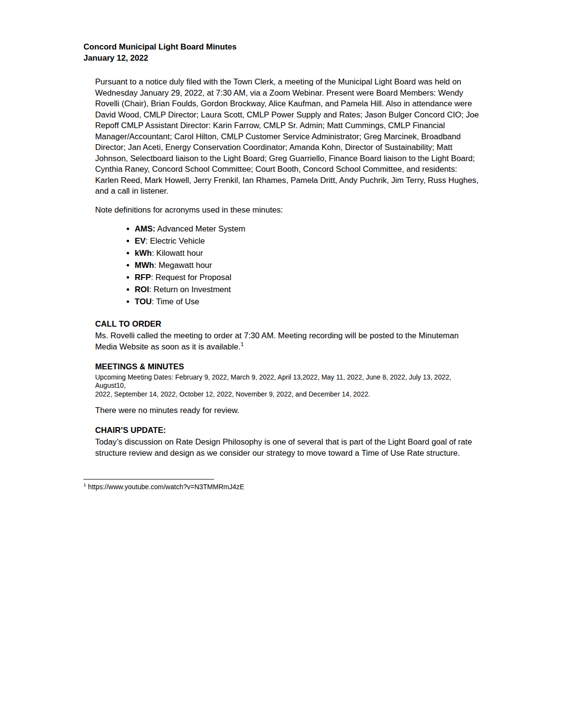Concord Municipal Light Board Minutes
January 12, 2022
Pursuant to a notice duly filed with the Town Clerk, a meeting of the Municipal Light Board was held on Wednesday January 29, 2022, at 7:30 AM, via a Zoom Webinar. Present were Board Members: Wendy Rovelli (Chair), Brian Foulds, Gordon Brockway, Alice Kaufman, and Pamela Hill. Also in attendance were David Wood, CMLP Director; Laura Scott, CMLP Power Supply and Rates; Jason Bulger Concord CIO; Joe Repoff CMLP Assistant Director: Karin Farrow, CMLP Sr. Admin; Matt Cummings, CMLP Financial Manager/Accountant; Carol Hilton, CMLP Customer Service Administrator; Greg Marcinek, Broadband Director; Jan Aceti, Energy Conservation Coordinator; Amanda Kohn, Director of Sustainability; Matt Johnson, Selectboard liaison to the Light Board; Greg Guarriello, Finance Board liaison to the Light Board; Cynthia Raney, Concord School Committee; Court Booth, Concord School Committee, and residents: Karlen Reed, Mark Howell, Jerry Frenkil, Ian Rhames, Pamela Dritt, Andy Puchrik, Jim Terry, Russ Hughes, and a call in listener.
Note definitions for acronyms used in these minutes:
AMS: Advanced Meter System
EV: Electric Vehicle
kWh: Kilowatt hour
MWh: Megawatt hour
RFP: Request for Proposal
ROI: Return on Investment
TOU: Time of Use
Call to Order
Ms. Rovelli called the meeting to order at 7:30 AM. Meeting recording will be posted to the Minuteman Media Website as soon as it is available.1
Meetings & Minutes
Upcoming Meeting Dates: February 9, 2022, March 9, 2022, April 13,2022, May 11, 2022, June 8, 2022, July 13, 2022, August10,
2022, September 14, 2022, October 12, 2022, November 9, 2022, and December 14, 2022.
There were no minutes ready for review.
Chair’s Update:
Today’s discussion on Rate Design Philosophy is one of several that is part of the Light Board goal of rate structure review and design as we consider our strategy to move toward a Time of Use Rate structure.
1 https://www.youtube.com/watch?v=N3TMMRmJ4zE